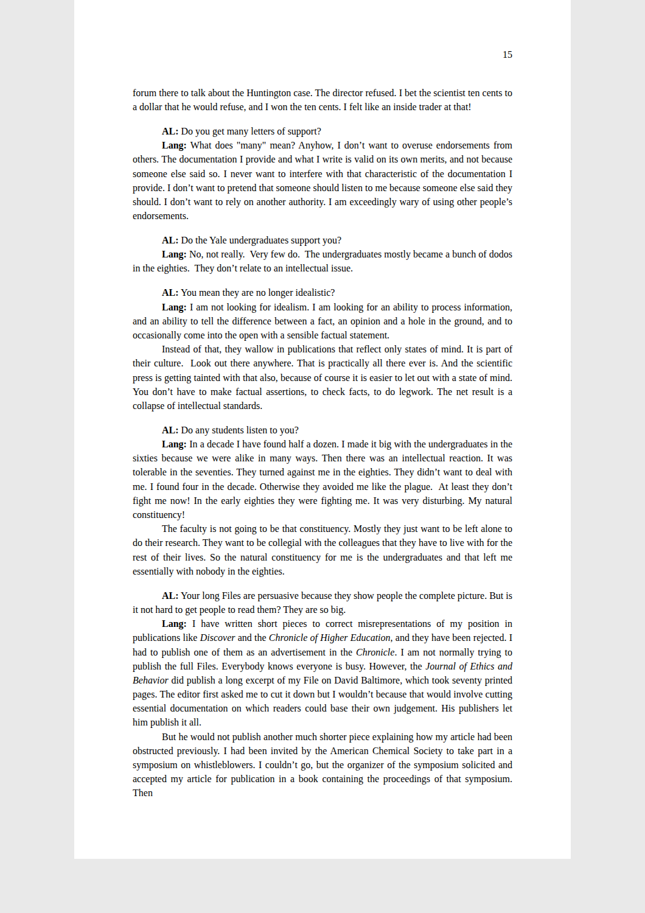15
forum there to talk about the Huntington case. The director refused. I bet the scientist ten cents to a dollar that he would refuse, and I won the ten cents. I felt like an inside trader at that!
AL: Do you get many letters of support?
Lang: What does "many" mean? Anyhow, I don’t want to overuse endorsements from others. The documentation I provide and what I write is valid on its own merits, and not because someone else said so. I never want to interfere with that characteristic of the documentation I provide. I don’t want to pretend that someone should listen to me because someone else said they should. I don’t want to rely on another authority. I am exceedingly wary of using other people’s endorsements.
AL: Do the Yale undergraduates support you?
Lang: No, not really. Very few do. The undergraduates mostly became a bunch of dodos in the eighties. They don’t relate to an intellectual issue.
AL: You mean they are no longer idealistic?
Lang: I am not looking for idealism. I am looking for an ability to process information, and an ability to tell the difference between a fact, an opinion and a hole in the ground, and to occasionally come into the open with a sensible factual statement.
Instead of that, they wallow in publications that reflect only states of mind. It is part of their culture. Look out there anywhere. That is practically all there ever is. And the scientific press is getting tainted with that also, because of course it is easier to let out with a state of mind. You don’t have to make factual assertions, to check facts, to do legwork. The net result is a collapse of intellectual standards.
AL: Do any students listen to you?
Lang: In a decade I have found half a dozen. I made it big with the undergraduates in the sixties because we were alike in many ways. Then there was an intellectual reaction. It was tolerable in the seventies. They turned against me in the eighties. They didn’t want to deal with me. I found four in the decade. Otherwise they avoided me like the plague. At least they don’t fight me now! In the early eighties they were fighting me. It was very disturbing. My natural constituency!
The faculty is not going to be that constituency. Mostly they just want to be left alone to do their research. They want to be collegial with the colleagues that they have to live with for the rest of their lives. So the natural constituency for me is the undergraduates and that left me essentially with nobody in the eighties.
AL: Your long Files are persuasive because they show people the complete picture. But is it not hard to get people to read them? They are so big.
Lang: I have written short pieces to correct misrepresentations of my position in publications like Discover and the Chronicle of Higher Education, and they have been rejected. I had to publish one of them as an advertisement in the Chronicle. I am not normally trying to publish the full Files. Everybody knows everyone is busy. However, the Journal of Ethics and Behavior did publish a long excerpt of my File on David Baltimore, which took seventy printed pages. The editor first asked me to cut it down but I wouldn’t because that would involve cutting essential documentation on which readers could base their own judgement. His publishers let him publish it all.
But he would not publish another much shorter piece explaining how my article had been obstructed previously. I had been invited by the American Chemical Society to take part in a symposium on whistleblowers. I couldn’t go, but the organizer of the symposium solicited and accepted my article for publication in a book containing the proceedings of that symposium. Then